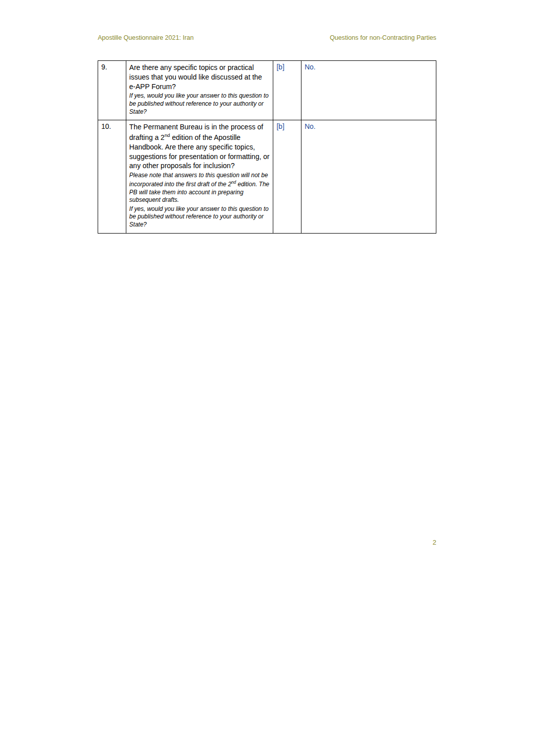Apostille Questionnaire 2021: Iran
Questions for non-Contracting Parties
| 9. | Are there any specific topics or practical issues that you would like discussed at the e-APP Forum? If yes, would you like your answer to this question to be published without reference to your authority or State? | [b] | No. |
| 10. | The Permanent Bureau is in the process of drafting a 2 nd edition of the Apostille Handbook. Are there any specific topics, suggestions for presentation or formatting, or any other proposals for inclusion? Please note that answers to this question will not be incorporated into the first draft of the 2 nd edition. The PB will take them into account in preparing subsequent drafts. If yes, would you like your answer to this question to be published without reference to your authority or State? | [b] | No. |
2